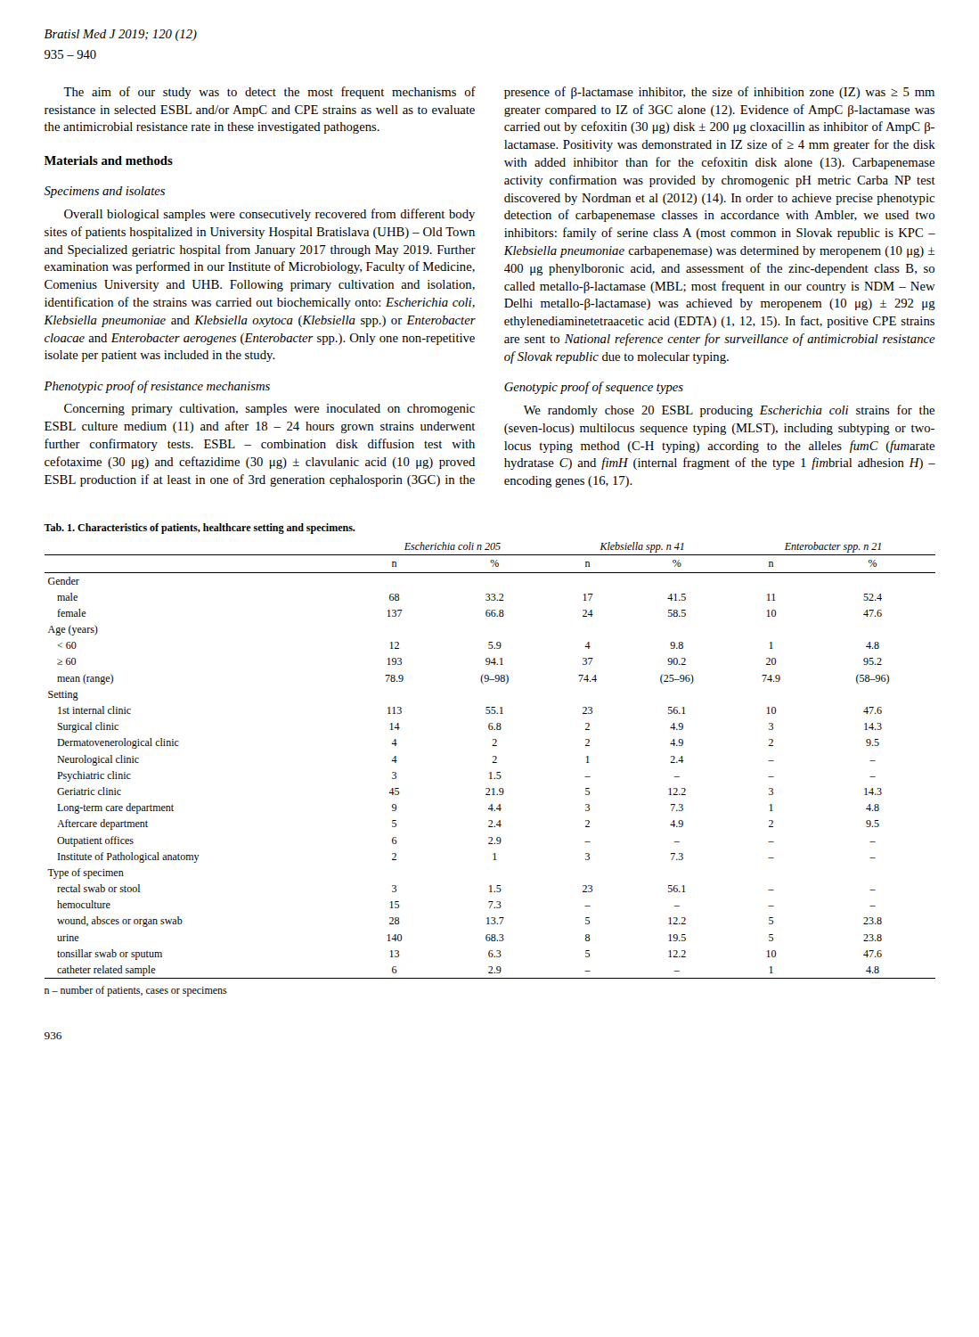Bratisl Med J 2019; 120 (12)
935 – 940
The aim of our study was to detect the most frequent mechanisms of resistance in selected ESBL and/or AmpC and CPE strains as well as to evaluate the antimicrobial resistance rate in these investigated pathogens.
Materials and methods
Specimens and isolates
Overall biological samples were consecutively recovered from different body sites of patients hospitalized in University Hospital Bratislava (UHB) – Old Town and Specialized geriatric hospital from January 2017 through May 2019. Further examination was performed in our Institute of Microbiology, Faculty of Medicine, Comenius University and UHB. Following primary cultivation and isolation, identification of the strains was carried out biochemically onto: Escherichia coli, Klebsiella pneumoniae and Klebsiella oxytoca (Klebsiella spp.) or Enterobacter cloacae and Enterobacter aerogenes (Enterobacter spp.). Only one non-repetitive isolate per patient was included in the study.
Phenotypic proof of resistance mechanisms
Concerning primary cultivation, samples were inoculated on chromogenic ESBL culture medium (11) and after 18 – 24 hours grown strains underwent further confirmatory tests. ESBL – combination disk diffusion test with cefotaxime (30 μg) and ceftazidime (30 μg) ± clavulanic acid (10 μg) proved ESBL production if at least in one of 3rd generation cephalosporin (3GC) in the presence of β-lactamase inhibitor, the size of inhibition zone (IZ) was ≥ 5 mm greater compared to IZ of 3GC alone (12). Evidence of AmpC β-lactamase was carried out by cefoxitin (30 μg) disk ± 200 μg cloxacillin as inhibitor of AmpC β-lactamase. Positivity was demonstrated in IZ size of ≥ 4 mm greater for the disk with added inhibitor than for the cefoxitin disk alone (13). Carbapenemase activity confirmation was provided by chromogenic pH metric Carba NP test discovered by Nordman et al (2012) (14). In order to achieve precise phenotypic detection of carbapenemase classes in accordance with Ambler, we used two inhibitors: family of serine class A (most common in Slovak republic is KPC – Klebsiella pneumoniae carbapenemase) was determined by meropenem (10 μg) ± 400 μg phenylboronic acid, and assessment of the zinc-dependent class B, so called metallo-β-lactamase (MBL; most frequent in our country is NDM – New Delhi metallo-β-lactamase) was achieved by meropenem (10 μg) ± 292 μg ethylenediaminetetraacetic acid (EDTA) (1, 12, 15). In fact, positive CPE strains are sent to National reference center for surveillance of antimicrobial resistance of Slovak republic due to molecular typing.
Genotypic proof of sequence types
We randomly chose 20 ESBL producing Escherichia coli strains for the (seven-locus) multilocus sequence typing (MLST), including subtyping or two-locus typing method (C-H typing) according to the alleles fumC (fumarate hydratase C) and fimH (internal fragment of the type 1 fimbrial adhesion H) – encoding genes (16, 17).
Tab. 1. Characteristics of patients, healthcare setting and specimens.
| | Escherichia coli n 205 | Klebsiella spp. n 41 | Enterobacter spp. n 21 |
| --- | --- | --- | --- |
| | n | % | n | % | n | % |
| Gender | | | | | | |
| male | 68 | 33.2 | 17 | 41.5 | 11 | 52.4 |
| female | 137 | 66.8 | 24 | 58.5 | 10 | 47.6 |
| Age (years) | | | | | | |
| < 60 | 12 | 5.9 | 4 | 9.8 | 1 | 4.8 |
| ≥ 60 | 193 | 94.1 | 37 | 90.2 | 20 | 95.2 |
| mean (range) | 78.9 | (9–98) | 74.4 | (25–96) | 74.9 | (58–96) |
| Setting | | | | | | |
| 1st internal clinic | 113 | 55.1 | 23 | 56.1 | 10 | 47.6 |
| Surgical clinic | 14 | 6.8 | 2 | 4.9 | 3 | 14.3 |
| Dermatovenerological clinic | 4 | 2 | 2 | 4.9 | 2 | 9.5 |
| Neurological clinic | 4 | 2 | 1 | 2.4 | – | – |
| Psychiatric clinic | 3 | 1.5 | – | – | – | – |
| Geriatric clinic | 45 | 21.9 | 5 | 12.2 | 3 | 14.3 |
| Long-term care department | 9 | 4.4 | 3 | 7.3 | 1 | 4.8 |
| Aftercare department | 5 | 2.4 | 2 | 4.9 | 2 | 9.5 |
| Outpatient offices | 6 | 2.9 | – | – | – | – |
| Institute of Pathological anatomy | 2 | 1 | 3 | 7.3 | – | – |
| Type of specimen | | | | | | |
| rectal swab or stool | 3 | 1.5 | 23 | 56.1 | – | – |
| hemoculture | 15 | 7.3 | – | – | – | – |
| wound, absces or organ swab | 28 | 13.7 | 5 | 12.2 | 5 | 23.8 |
| urine | 140 | 68.3 | 8 | 19.5 | 5 | 23.8 |
| tonsillar swab or sputum | 13 | 6.3 | 5 | 12.2 | 10 | 47.6 |
| catheter related sample | 6 | 2.9 | – | – | 1 | 4.8 |
n – number of patients, cases or specimens
936